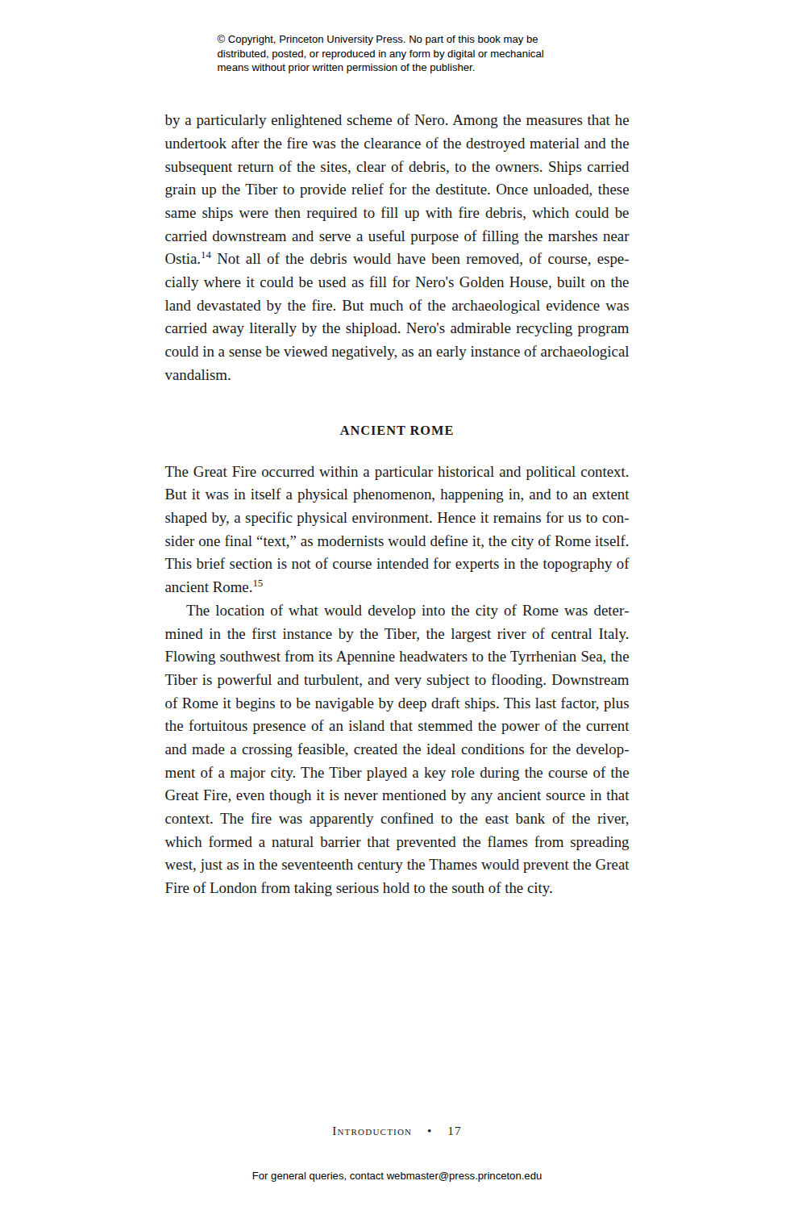© Copyright, Princeton University Press. No part of this book may be distributed, posted, or reproduced in any form by digital or mechanical means without prior written permission of the publisher.
by a particularly enlightened scheme of Nero. Among the measures that he undertook after the fire was the clearance of the destroyed material and the subsequent return of the sites, clear of debris, to the owners. Ships carried grain up the Tiber to provide relief for the destitute. Once unloaded, these same ships were then required to fill up with fire debris, which could be carried downstream and serve a useful purpose of filling the marshes near Ostia.14 Not all of the debris would have been removed, of course, especially where it could be used as fill for Nero's Golden House, built on the land devastated by the fire. But much of the archaeological evidence was carried away literally by the shipload. Nero's admirable recycling program could in a sense be viewed negatively, as an early instance of archaeological vandalism.
Ancient Rome
The Great Fire occurred within a particular historical and political context. But it was in itself a physical phenomenon, happening in, and to an extent shaped by, a specific physical environment. Hence it remains for us to consider one final “text,” as modernists would define it, the city of Rome itself. This brief section is not of course intended for experts in the topography of ancient Rome.15
The location of what would develop into the city of Rome was determined in the first instance by the Tiber, the largest river of central Italy. Flowing southwest from its Apennine headwaters to the Tyrrhenian Sea, the Tiber is powerful and turbulent, and very subject to flooding. Downstream of Rome it begins to be navigable by deep draft ships. This last factor, plus the fortuitous presence of an island that stemmed the power of the current and made a crossing feasible, created the ideal conditions for the development of a major city. The Tiber played a key role during the course of the Great Fire, even though it is never mentioned by any ancient source in that context. The fire was apparently confined to the east bank of the river, which formed a natural barrier that prevented the flames from spreading west, just as in the seventeenth century the Thames would prevent the Great Fire of London from taking serious hold to the south of the city.
Introduction • 17
For general queries, contact webmaster@press.princeton.edu